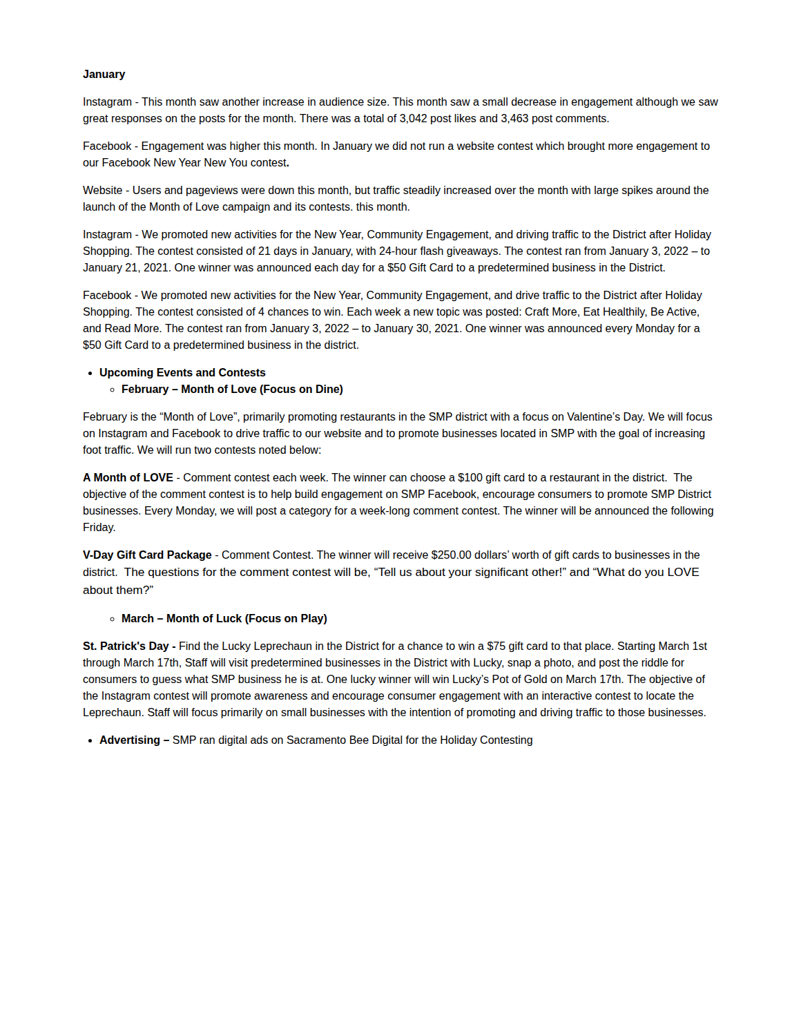January
Instagram - This month saw another increase in audience size. This month saw a small decrease in engagement although we saw great responses on the posts for the month. There was a total of 3,042 post likes and 3,463 post comments.
Facebook - Engagement was higher this month. In January we did not run a website contest which brought more engagement to our Facebook New Year New You contest.
Website - Users and pageviews were down this month, but traffic steadily increased over the month with large spikes around the launch of the Month of Love campaign and its contests. this month.
Instagram - We promoted new activities for the New Year, Community Engagement, and driving traffic to the District after Holiday Shopping. The contest consisted of 21 days in January, with 24-hour flash giveaways. The contest ran from January 3, 2022 – to January 21, 2021. One winner was announced each day for a $50 Gift Card to a predetermined business in the District.
Facebook - We promoted new activities for the New Year, Community Engagement, and drive traffic to the District after Holiday Shopping. The contest consisted of 4 chances to win. Each week a new topic was posted: Craft More, Eat Healthily, Be Active, and Read More. The contest ran from January 3, 2022 – to January 30, 2021. One winner was announced every Monday for a $50 Gift Card to a predetermined business in the district.
Upcoming Events and Contests
February – Month of Love (Focus on Dine)
February is the “Month of Love”, primarily promoting restaurants in the SMP district with a focus on Valentine’s Day. We will focus on Instagram and Facebook to drive traffic to our website and to promote businesses located in SMP with the goal of increasing foot traffic. We will run two contests noted below:
A Month of LOVE - Comment contest each week. The winner can choose a $100 gift card to a restaurant in the district. The objective of the comment contest is to help build engagement on SMP Facebook, encourage consumers to promote SMP District businesses. Every Monday, we will post a category for a week-long comment contest. The winner will be announced the following Friday.
V-Day Gift Card Package - Comment Contest. The winner will receive $250.00 dollars’ worth of gift cards to businesses in the district. The questions for the comment contest will be, “Tell us about your significant other!” and “What do you LOVE about them?”
March – Month of Luck (Focus on Play)
St. Patrick's Day - Find the Lucky Leprechaun in the District for a chance to win a $75 gift card to that place. Starting March 1st through March 17th, Staff will visit predetermined businesses in the District with Lucky, snap a photo, and post the riddle for consumers to guess what SMP business he is at. One lucky winner will win Lucky’s Pot of Gold on March 17th. The objective of the Instagram contest will promote awareness and encourage consumer engagement with an interactive contest to locate the Leprechaun. Staff will focus primarily on small businesses with the intention of promoting and driving traffic to those businesses.
Advertising – SMP ran digital ads on Sacramento Bee Digital for the Holiday Contesting